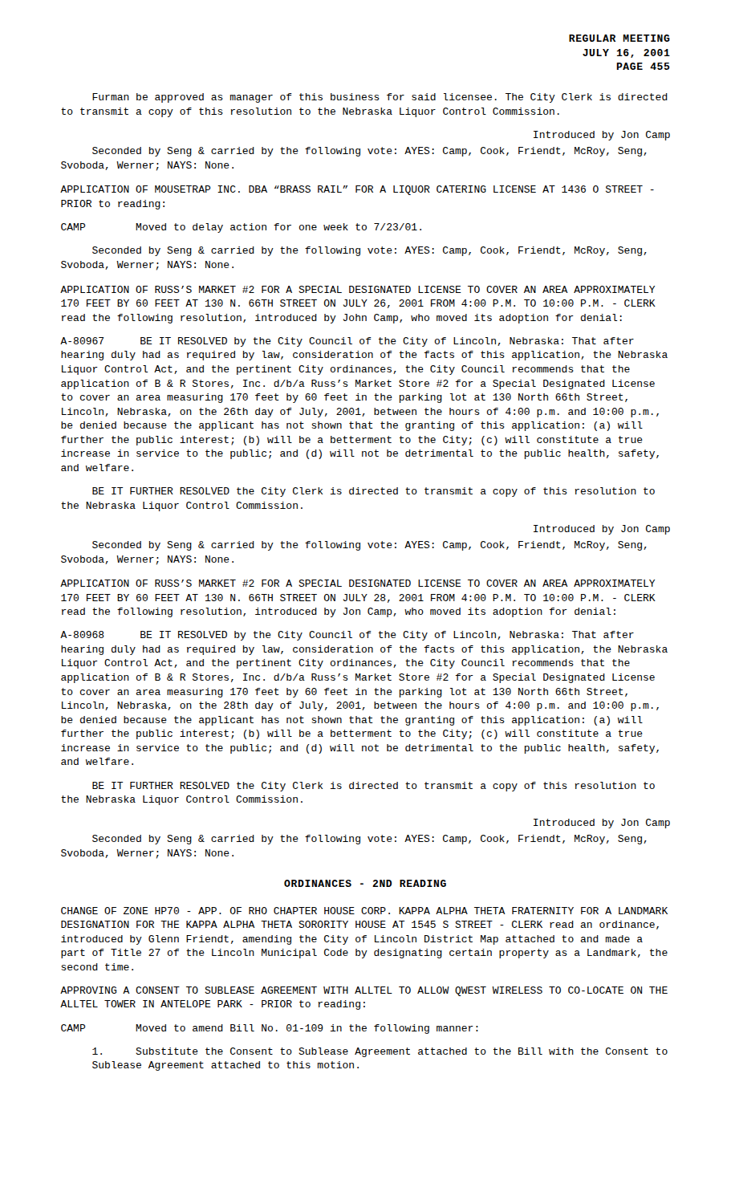REGULAR MEETING
JULY 16, 2001
PAGE 455
Furman be approved as manager of this business for said licensee. The City Clerk is directed to transmit a copy of this resolution to the Nebraska Liquor Control Commission.
Introduced by Jon Camp
Seconded by Seng & carried by the following vote: AYES: Camp, Cook, Friendt, McRoy, Seng, Svoboda, Werner; NAYS: None.
APPLICATION OF MOUSETRAP INC. DBA “BRASS RAIL” FOR A LIQUOR CATERING LICENSE AT 1436 O STREET - PRIOR to reading:
CAMP Moved to delay action for one week to 7/23/01.
Seconded by Seng & carried by the following vote: AYES: Camp, Cook, Friendt, McRoy, Seng, Svoboda, Werner; NAYS: None.
APPLICATION OF RUSS’S MARKET #2 FOR A SPECIAL DESIGNATED LICENSE TO COVER AN AREA APPROXIMATELY 170 FEET BY 60 FEET AT 130 N. 66TH STREET ON JULY 26, 2001 FROM 4:00 P.M. TO 10:00 P.M. - CLERK read the following resolution, introduced by John Camp, who moved its adoption for denial:
A-80967 BE IT RESOLVED by the City Council of the City of Lincoln, Nebraska: That after hearing duly had as required by law, consideration of the facts of this application, the Nebraska Liquor Control Act, and the pertinent City ordinances, the City Council recommends that the application of B & R Stores, Inc. d/b/a Russ’s Market Store #2 for a Special Designated License to cover an area measuring 170 feet by 60 feet in the parking lot at 130 North 66th Street, Lincoln, Nebraska, on the 26th day of July, 2001, between the hours of 4:00 p.m. and 10:00 p.m., be denied because the applicant has not shown that the granting of this application: (a) will further the public interest; (b) will be a betterment to the City; (c) will constitute a true increase in service to the public; and (d) will not be detrimental to the public health, safety, and welfare.
BE IT FURTHER RESOLVED the City Clerk is directed to transmit a copy of this resolution to the Nebraska Liquor Control Commission.
Introduced by Jon Camp
Seconded by Seng & carried by the following vote: AYES: Camp, Cook, Friendt, McRoy, Seng, Svoboda, Werner; NAYS: None.
APPLICATION OF RUSS’S MARKET #2 FOR A SPECIAL DESIGNATED LICENSE TO COVER AN AREA APPROXIMATELY 170 FEET BY 60 FEET AT 130 N. 66TH STREET ON JULY 28, 2001 FROM 4:00 P.M. TO 10:00 P.M. - CLERK read the following resolution, introduced by Jon Camp, who moved its adoption for denial:
A-80968 BE IT RESOLVED by the City Council of the City of Lincoln, Nebraska: That after hearing duly had as required by law, consideration of the facts of this application, the Nebraska Liquor Control Act, and the pertinent City ordinances, the City Council recommends that the application of B & R Stores, Inc. d/b/a Russ’s Market Store #2 for a Special Designated License to cover an area measuring 170 feet by 60 feet in the parking lot at 130 North 66th Street, Lincoln, Nebraska, on the 28th day of July, 2001, between the hours of 4:00 p.m. and 10:00 p.m., be denied because the applicant has not shown that the granting of this application: (a) will further the public interest; (b) will be a betterment to the City; (c) will constitute a true increase in service to the public; and (d) will not be detrimental to the public health, safety, and welfare.
BE IT FURTHER RESOLVED the City Clerk is directed to transmit a copy of this resolution to the Nebraska Liquor Control Commission.
Introduced by Jon Camp
Seconded by Seng & carried by the following vote: AYES: Camp, Cook, Friendt, McRoy, Seng, Svoboda, Werner; NAYS: None.
ORDINANCES - 2ND READING
CHANGE OF ZONE HP70 - APP. OF RHO CHAPTER HOUSE CORP. KAPPA ALPHA THETA FRATERNITY FOR A LANDMARK DESIGNATION FOR THE KAPPA ALPHA THETA SORORITY HOUSE AT 1545 S STREET - CLERK read an ordinance, introduced by Glenn Friendt, amending the City of Lincoln District Map attached to and made a part of Title 27 of the Lincoln Municipal Code by designating certain property as a Landmark, the second time.
APPROVING A CONSENT TO SUBLEASE AGREEMENT WITH ALLTEL TO ALLOW QWEST WIRELESS TO CO-LOCATE ON THE ALLTEL TOWER IN ANTELOPE PARK - PRIOR to reading:
CAMP Moved to amend Bill No. 01-109 in the following manner:
1. Substitute the Consent to Sublease Agreement attached to the Bill with the Consent to Sublease Agreement attached to this motion.